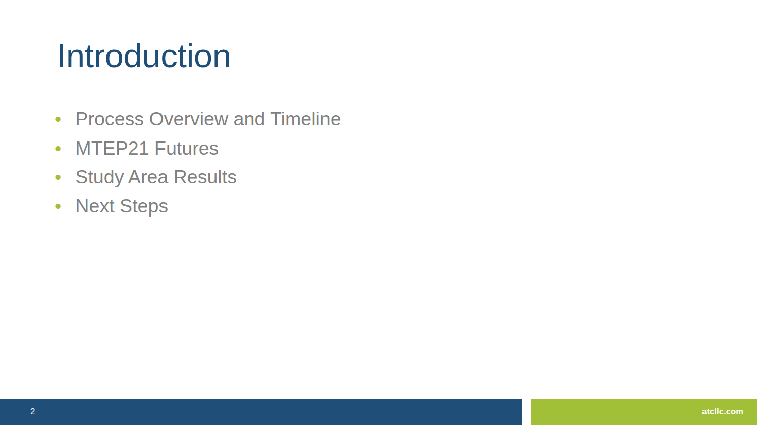Introduction
Process Overview and Timeline
MTEP21 Futures
Study Area Results
Next Steps
2
atcllc.com